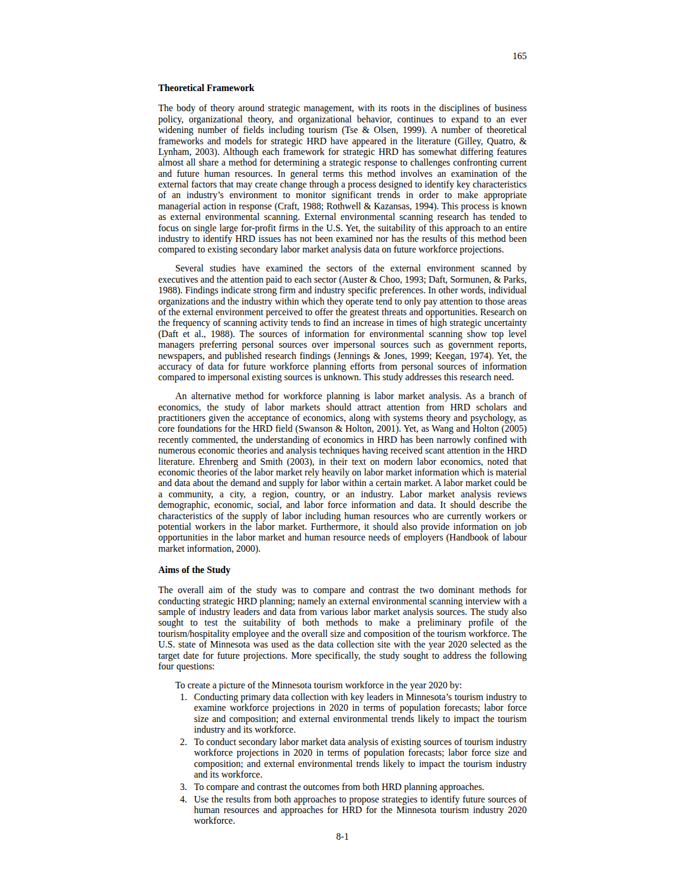165
Theoretical Framework
The body of theory around strategic management, with its roots in the disciplines of business policy, organizational theory, and organizational behavior, continues to expand to an ever widening number of fields including tourism (Tse & Olsen, 1999). A number of theoretical frameworks and models for strategic HRD have appeared in the literature (Gilley, Quatro, & Lynham, 2003). Although each framework for strategic HRD has somewhat differing features almost all share a method for determining a strategic response to challenges confronting current and future human resources. In general terms this method involves an examination of the external factors that may create change through a process designed to identify key characteristics of an industry’s environment to monitor significant trends in order to make appropriate managerial action in response (Craft, 1988; Rothwell & Kazansas, 1994). This process is known as external environmental scanning. External environmental scanning research has tended to focus on single large for-profit firms in the U.S. Yet, the suitability of this approach to an entire industry to identify HRD issues has not been examined nor has the results of this method been compared to existing secondary labor market analysis data on future workforce projections.
Several studies have examined the sectors of the external environment scanned by executives and the attention paid to each sector (Auster & Choo, 1993; Daft, Sormunen, & Parks, 1988). Findings indicate strong firm and industry specific preferences. In other words, individual organizations and the industry within which they operate tend to only pay attention to those areas of the external environment perceived to offer the greatest threats and opportunities. Research on the frequency of scanning activity tends to find an increase in times of high strategic uncertainty (Daft et al., 1988). The sources of information for environmental scanning show top level managers preferring personal sources over impersonal sources such as government reports, newspapers, and published research findings (Jennings & Jones, 1999; Keegan, 1974). Yet, the accuracy of data for future workforce planning efforts from personal sources of information compared to impersonal existing sources is unknown. This study addresses this research need.
An alternative method for workforce planning is labor market analysis. As a branch of economics, the study of labor markets should attract attention from HRD scholars and practitioners given the acceptance of economics, along with systems theory and psychology, as core foundations for the HRD field (Swanson & Holton, 2001). Yet, as Wang and Holton (2005) recently commented, the understanding of economics in HRD has been narrowly confined with numerous economic theories and analysis techniques having received scant attention in the HRD literature. Ehrenberg and Smith (2003), in their text on modern labor economics, noted that economic theories of the labor market rely heavily on labor market information which is material and data about the demand and supply for labor within a certain market. A labor market could be a community, a city, a region, country, or an industry. Labor market analysis reviews demographic, economic, social, and labor force information and data. It should describe the characteristics of the supply of labor including human resources who are currently workers or potential workers in the labor market. Furthermore, it should also provide information on job opportunities in the labor market and human resource needs of employers (Handbook of labour market information, 2000).
Aims of the Study
The overall aim of the study was to compare and contrast the two dominant methods for conducting strategic HRD planning; namely an external environmental scanning interview with a sample of industry leaders and data from various labor market analysis sources. The study also sought to test the suitability of both methods to make a preliminary profile of the tourism/hospitality employee and the overall size and composition of the tourism workforce. The U.S. state of Minnesota was used as the data collection site with the year 2020 selected as the target date for future projections. More specifically, the study sought to address the following four questions:
To create a picture of the Minnesota tourism workforce in the year 2020 by:
Conducting primary data collection with key leaders in Minnesota’s tourism industry to examine workforce projections in 2020 in terms of population forecasts; labor force size and composition; and external environmental trends likely to impact the tourism industry and its workforce.
To conduct secondary labor market data analysis of existing sources of tourism industry workforce projections in 2020 in terms of population forecasts; labor force size and composition; and external environmental trends likely to impact the tourism industry and its workforce.
To compare and contrast the outcomes from both HRD planning approaches.
Use the results from both approaches to propose strategies to identify future sources of human resources and approaches for HRD for the Minnesota tourism industry 2020 workforce.
8-1